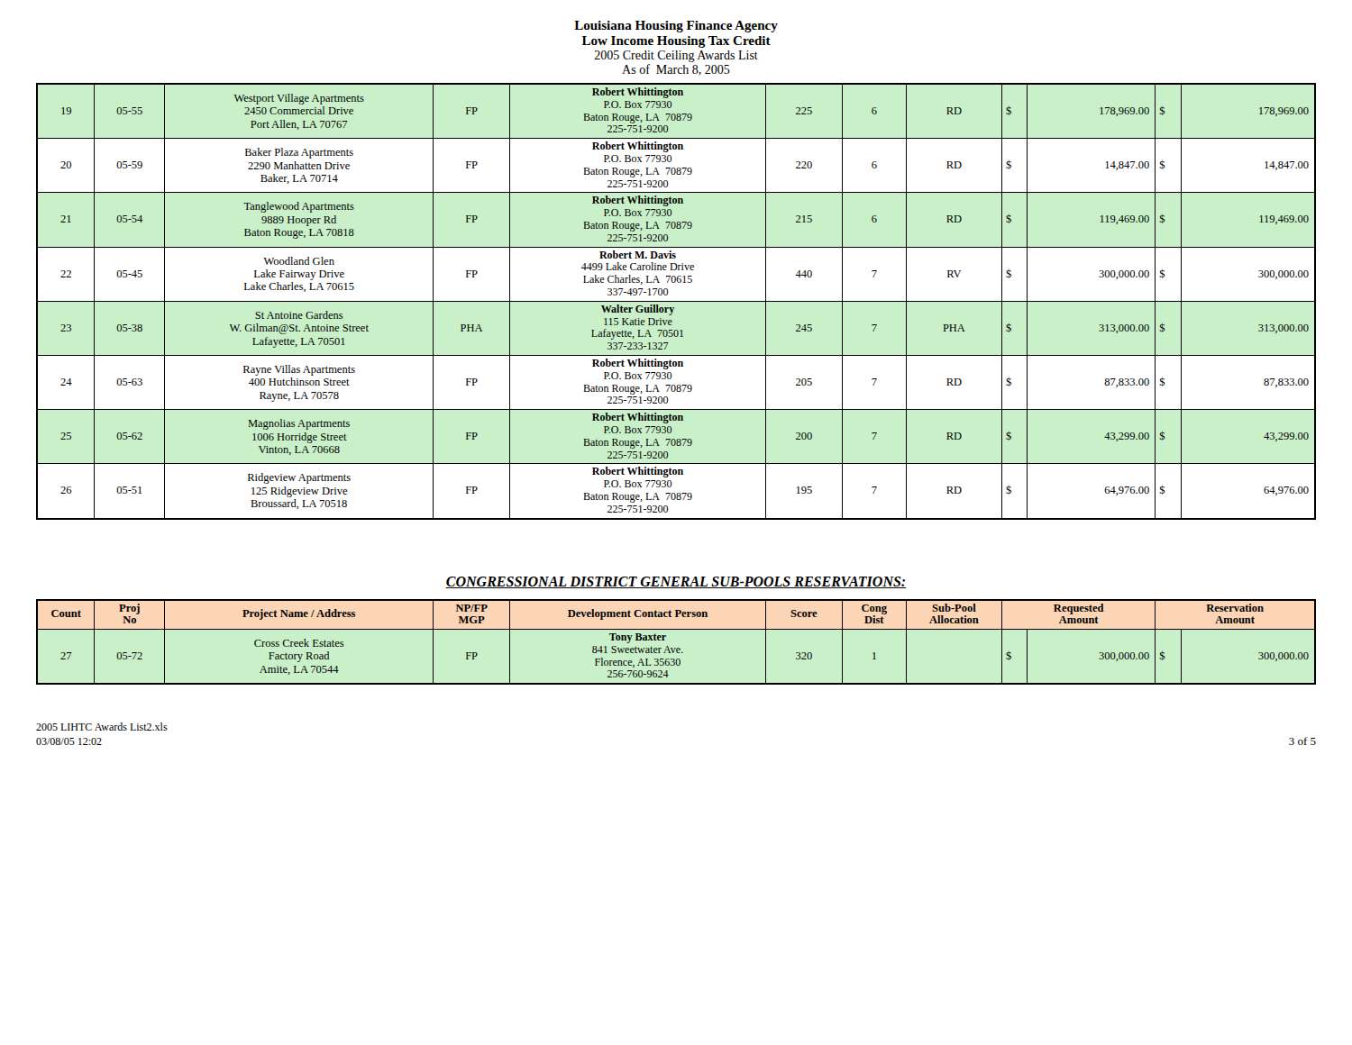Louisiana Housing Finance Agency
Low Income Housing Tax Credit
2005 Credit Ceiling Awards List
As of March 8, 2005
| 19 | 05-55 | Westport Village Apartments 2450 Commercial Drive Port Allen, LA 70767 | FP | Robert Whittington P.O. Box 77930 Baton Rouge, LA 70879 225-751-9200 | 225 | 6 | RD | $ | 178,969.00 | $ | 178,969.00 |
| 20 | 05-59 | Baker Plaza Apartments 2290 Manhatten Drive Baker, LA 70714 | FP | Robert Whittington P.O. Box 77930 Baton Rouge, LA 70879 225-751-9200 | 220 | 6 | RD | $ | 14,847.00 | $ | 14,847.00 |
| 21 | 05-54 | Tanglewood Apartments 9889 Hooper Rd Baton Rouge, LA 70818 | FP | Robert Whittington P.O. Box 77930 Baton Rouge, LA 70879 225-751-9200 | 215 | 6 | RD | $ | 119,469.00 | $ | 119,469.00 |
| 22 | 05-45 | Woodland Glen Lake Fairway Drive Lake Charles, LA 70615 | FP | Robert M. Davis 4499 Lake Caroline Drive Lake Charles, LA 70615 337-497-1700 | 440 | 7 | RV | $ | 300,000.00 | $ | 300,000.00 |
| 23 | 05-38 | St Antoine Gardens W. Gilman@St. Antoine Street Lafayette, LA 70501 | PHA | Walter Guillory 115 Katie Drive Lafayette, LA 70501 337-233-1327 | 245 | 7 | PHA | $ | 313,000.00 | $ | 313,000.00 |
| 24 | 05-63 | Rayne Villas Apartments 400 Hutchinson Street Rayne, LA 70578 | FP | Robert Whittington P.O. Box 77930 Baton Rouge, LA 70879 225-751-9200 | 205 | 7 | RD | $ | 87,833.00 | $ | 87,833.00 |
| 25 | 05-62 | Magnolias Apartments 1006 Horridge Street Vinton, LA 70668 | FP | Robert Whittington P.O. Box 77930 Baton Rouge, LA 70879 225-751-9200 | 200 | 7 | RD | $ | 43,299.00 | $ | 43,299.00 |
| 26 | 05-51 | Ridgeview Apartments 125 Ridgeview Drive Broussard, LA 70518 | FP | Robert Whittington P.O. Box 77930 Baton Rouge, LA 70879 225-751-9200 | 195 | 7 | RD | $ | 64,976.00 | $ | 64,976.00 |
CONGRESSIONAL DISTRICT GENERAL SUB-POOLS RESERVATIONS:
| Count | Proj No | Project Name / Address | NP/FP MGP | Development Contact Person | Score | Cong Dist | Sub-Pool Allocation | Requested Amount | Reservation Amount |
| --- | --- | --- | --- | --- | --- | --- | --- | --- | --- |
| 27 | 05-72 | Cross Creek Estates Factory Road Amite, LA 70544 | FP | Tony Baxter 841 Sweetwater Ave. Florence, AL 35630 256-760-9624 | 320 | 1 | | $ | 300,000.00 | $ | 300,000.00 |
2005 LIHTC Awards List2.xls
03/08/05 12:02
3 of 5